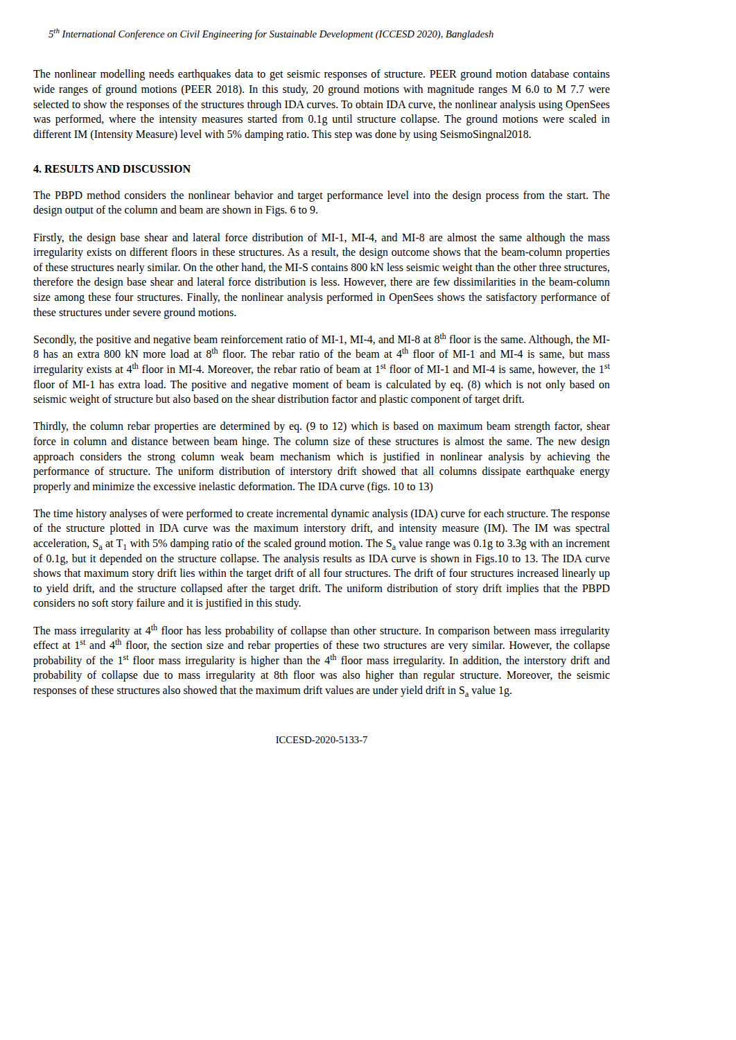5th International Conference on Civil Engineering for Sustainable Development (ICCESD 2020), Bangladesh
The nonlinear modelling needs earthquakes data to get seismic responses of structure. PEER ground motion database contains wide ranges of ground motions (PEER 2018). In this study, 20 ground motions with magnitude ranges M 6.0 to M 7.7 were selected to show the responses of the structures through IDA curves. To obtain IDA curve, the nonlinear analysis using OpenSees was performed, where the intensity measures started from 0.1g until structure collapse. The ground motions were scaled in different IM (Intensity Measure) level with 5% damping ratio. This step was done by using SeismoSingnal2018.
4. RESULTS AND DISCUSSION
The PBPD method considers the nonlinear behavior and target performance level into the design process from the start. The design output of the column and beam are shown in Figs. 6 to 9.
Firstly, the design base shear and lateral force distribution of MI-1, MI-4, and MI-8 are almost the same although the mass irregularity exists on different floors in these structures. As a result, the design outcome shows that the beam-column properties of these structures nearly similar. On the other hand, the MI-S contains 800 kN less seismic weight than the other three structures, therefore the design base shear and lateral force distribution is less. However, there are few dissimilarities in the beam-column size among these four structures. Finally, the nonlinear analysis performed in OpenSees shows the satisfactory performance of these structures under severe ground motions.
Secondly, the positive and negative beam reinforcement ratio of MI-1, MI-4, and MI-8 at 8th floor is the same. Although, the MI-8 has an extra 800 kN more load at 8th floor. The rebar ratio of the beam at 4th floor of MI-1 and MI-4 is same, but mass irregularity exists at 4th floor in MI-4. Moreover, the rebar ratio of beam at 1st floor of MI-1 and MI-4 is same, however, the 1st floor of MI-1 has extra load. The positive and negative moment of beam is calculated by eq. (8) which is not only based on seismic weight of structure but also based on the shear distribution factor and plastic component of target drift.
Thirdly, the column rebar properties are determined by eq. (9 to 12) which is based on maximum beam strength factor, shear force in column and distance between beam hinge. The column size of these structures is almost the same. The new design approach considers the strong column weak beam mechanism which is justified in nonlinear analysis by achieving the performance of structure. The uniform distribution of interstory drift showed that all columns dissipate earthquake energy properly and minimize the excessive inelastic deformation. The IDA curve (figs. 10 to 13)
The time history analyses of were performed to create incremental dynamic analysis (IDA) curve for each structure. The response of the structure plotted in IDA curve was the maximum interstory drift, and intensity measure (IM). The IM was spectral acceleration, Sa at T1 with 5% damping ratio of the scaled ground motion. The Sa value range was 0.1g to 3.3g with an increment of 0.1g, but it depended on the structure collapse. The analysis results as IDA curve is shown in Figs.10 to 13. The IDA curve shows that maximum story drift lies within the target drift of all four structures. The drift of four structures increased linearly up to yield drift, and the structure collapsed after the target drift. The uniform distribution of story drift implies that the PBPD considers no soft story failure and it is justified in this study.
The mass irregularity at 4th floor has less probability of collapse than other structure. In comparison between mass irregularity effect at 1st and 4th floor, the section size and rebar properties of these two structures are very similar. However, the collapse probability of the 1st floor mass irregularity is higher than the 4th floor mass irregularity. In addition, the interstory drift and probability of collapse due to mass irregularity at 8th floor was also higher than regular structure. Moreover, the seismic responses of these structures also showed that the maximum drift values are under yield drift in Sa value 1g.
ICCESD-2020-5133-7